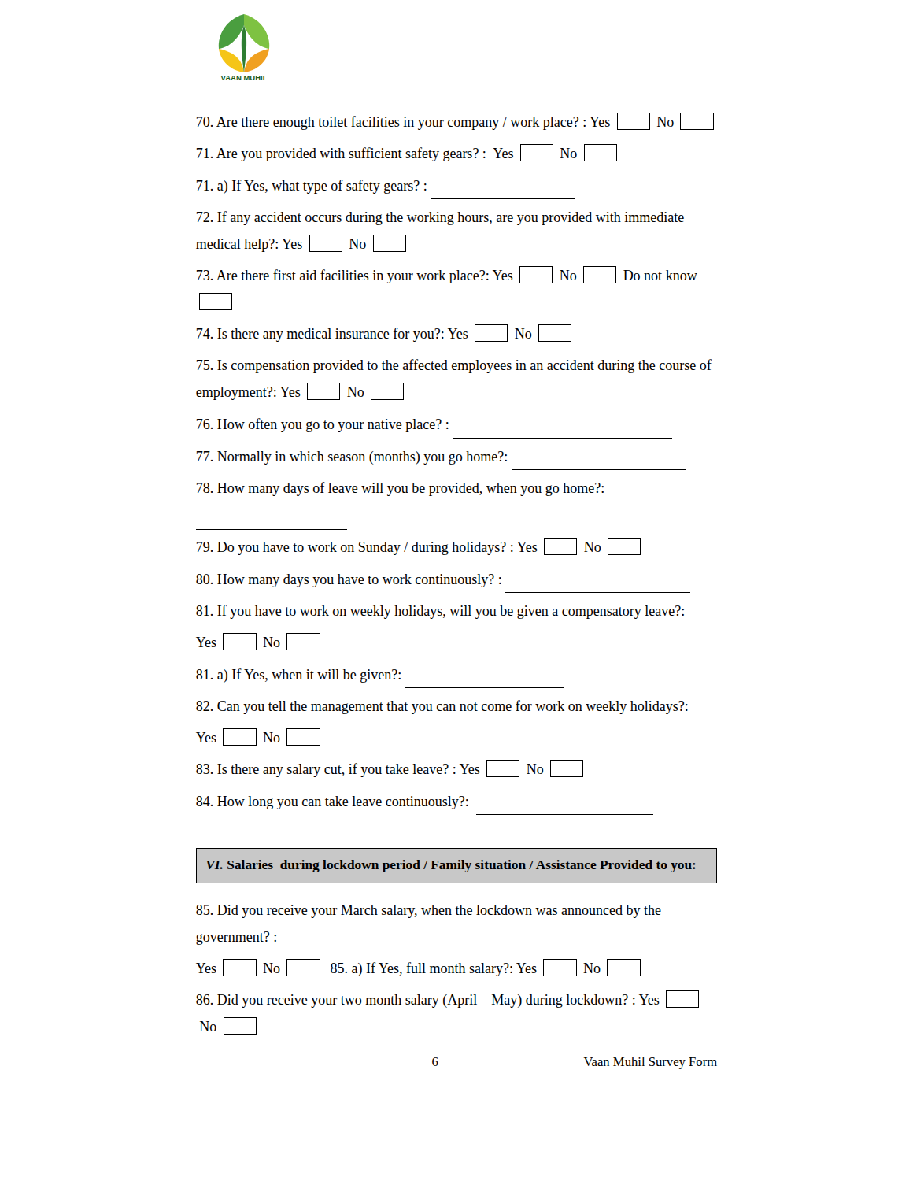VAAN MUHIL empowering communities
70. Are there enough toilet facilities in your company / work place? : Yes No
71. Are you provided with sufficient safety gears? : Yes No
71. a) If Yes, what type of safety gears? :
72. If any accident occurs during the working hours, are you provided with immediate medical help?: Yes No
73. Are there first aid facilities in your work place?: Yes No Do not know
74. Is there any medical insurance for you?: Yes No
75. Is compensation provided to the affected employees in an accident during the course of employment?: Yes No
76. How often you go to your native place? :
77. Normally in which season (months) you go home?:
78. How many days of leave will you be provided, when you go home?:
79. Do you have to work on Sunday / during holidays? : Yes No
80. How many days you have to work continuously? :
81. If you have to work on weekly holidays, will you be given a compensatory leave?:
Yes No
81. a) If Yes, when it will be given?:
82. Can you tell the management that you can not come for work on weekly holidays?:
Yes No
83. Is there any salary cut, if you take leave? : Yes No
84. How long you can take leave continuously?:
VI. Salaries during lockdown period / Family situation / Assistance Provided to you:
85. Did you receive your March salary, when the lockdown was announced by the government? :
Yes No 85. a) If Yes, full month salary?: Yes No
86. Did you receive your two month salary (April – May) during lockdown? : Yes No
6
Vaan Muhil Survey Form